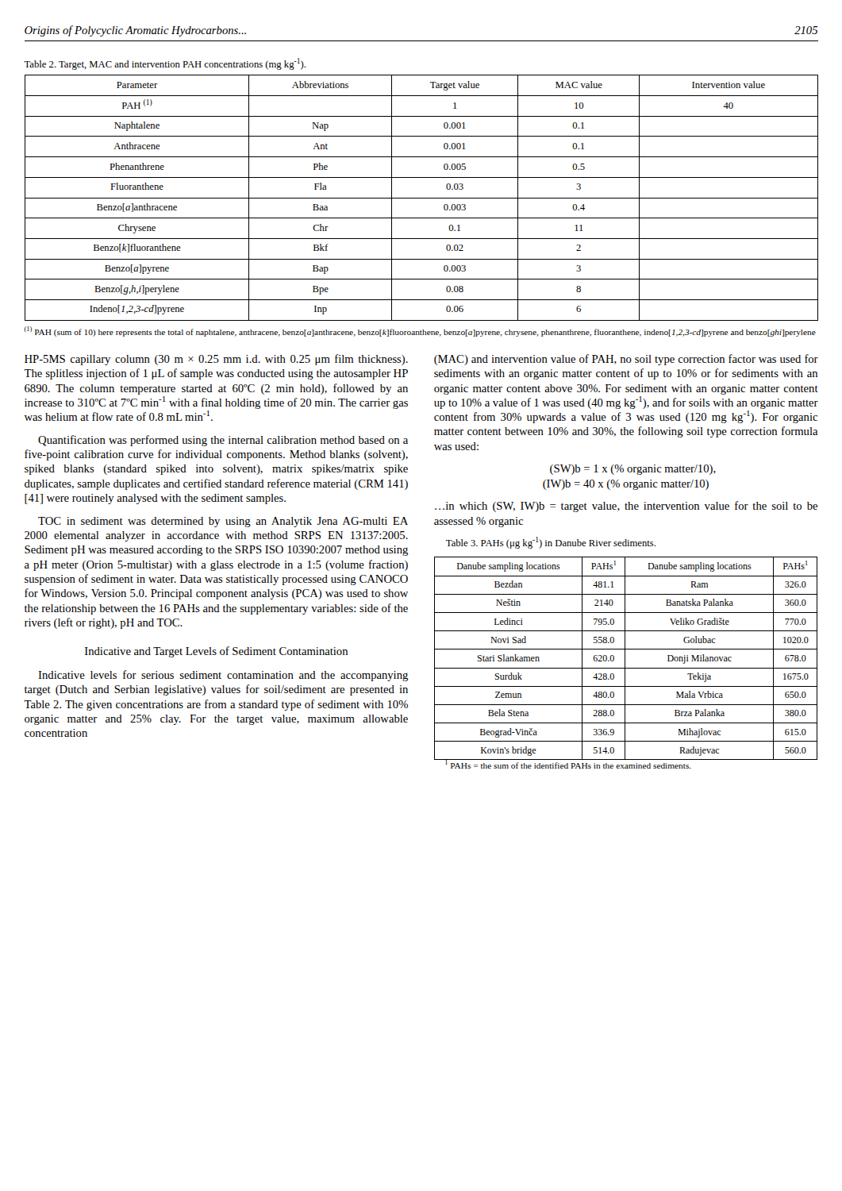Origins of Polycyclic Aromatic Hydrocarbons... 2105
Table 2. Target, MAC and intervention PAH concentrations (mg kg-1).
| Parameter | Abbreviations | Target value | MAC value | Intervention value |
| --- | --- | --- | --- | --- |
| PAH (1) | | 1 | 10 | 40 |
| Naphtalene | Nap | 0.001 | 0.1 | |
| Anthracene | Ant | 0.001 | 0.1 | |
| Phenanthrene | Phe | 0.005 | 0.5 | |
| Fluoranthene | Fla | 0.03 | 3 | |
| Benzo[ a ]anthracene | Baa | 0.003 | 0.4 | |
| Chrysene | Chr | 0.1 | 11 | |
| Benzo[ k ]fluoranthene | Bkf | 0.02 | 2 | |
| Benzo[ a ]pyrene | Bap | 0.003 | 3 | |
| Benzo[ g,h,i ]perylene | Bpe | 0.08 | 8 | |
| Indeno[ 1,2,3-cd ]pyrene | Inp | 0.06 | 6 | |
(1) PAH (sum of 10) here represents the total of naphtalene, anthracene, benzo[a]anthracene, benzo[k]fluoroanthene, benzo[a]pyrene, chrysene, phenanthrene, fluoranthene, indeno[1,2,3-cd]pyrene and benzo[ghi]perylene
HP-5MS capillary column (30 m × 0.25 mm i.d. with 0.25 μm film thickness). The splitless injection of 1 μL of sample was conducted using the autosampler HP 6890. The column temperature started at 60ºC (2 min hold), followed by an increase to 310ºC at 7ºC min-1 with a final holding time of 20 min. The carrier gas was helium at flow rate of 0.8 mL min-1.
Quantification was performed using the internal calibration method based on a five-point calibration curve for individual components. Method blanks (solvent), spiked blanks (standard spiked into solvent), matrix spikes/matrix spike duplicates, sample duplicates and certified standard reference material (CRM 141) [41] were routinely analysed with the sediment samples.
TOC in sediment was determined by using an Analytik Jena AG-multi EA 2000 elemental analyzer in accordance with method SRPS EN 13137:2005. Sediment pH was measured according to the SRPS ISO 10390:2007 method using a pH meter (Orion 5-multistar) with a glass electrode in a 1:5 (volume fraction) suspension of sediment in water. Data was statistically processed using CANOCO for Windows, Version 5.0. Principal component analysis (PCA) was used to show the relationship between the 16 PAHs and the supplementary variables: side of the rivers (left or right), pH and TOC.
Indicative and Target Levels of Sediment Contamination
Indicative levels for serious sediment contamination and the accompanying target (Dutch and Serbian legislative) values for soil/sediment are presented in Table 2. The given concentrations are from a standard type of sediment with 10% organic matter and 25% clay. For the target value, maximum allowable concentration
(MAC) and intervention value of PAH, no soil type correction factor was used for sediments with an organic matter content of up to 10% or for sediments with an organic matter content above 30%. For sediment with an organic matter content up to 10% a value of 1 was used (40 mg kg-1), and for soils with an organic matter content from 30% upwards a value of 3 was used (120 mg kg-1). For organic matter content between 10% and 30%, the following soil type correction formula was used:
(SW)b = 1 x (% organic matter/10),
(IW)b = 40 x (% organic matter/10)
…in which (SW, IW)b = target value, the intervention value for the soil to be assessed % organic
Table 3. PAHs (μg kg-1) in Danube River sediments.
| Danube sampling locations | PAHs 1 | Danube sampling locations | PAHs 1 |
| --- | --- | --- | --- |
| Bezdan | 481.1 | Ram | 326.0 |
| Neštin | 2140 | Banatska Palanka | 360.0 |
| Ledinci | 795.0 | Veliko Gradište | 770.0 |
| Novi Sad | 558.0 | Golubac | 1020.0 |
| Stari Slankamen | 620.0 | Donji Milanovac | 678.0 |
| Surduk | 428.0 | Tekija | 1675.0 |
| Zemun | 480.0 | Mala Vrbica | 650.0 |
| Bela Stena | 288.0 | Brza Palanka | 380.0 |
| Beograd-Vinča | 336.9 | Mihajlovac | 615.0 |
| Kovin's bridge | 514.0 | Radujevac | 560.0 |
1 PAHs = the sum of the identified PAHs in the examined sediments.